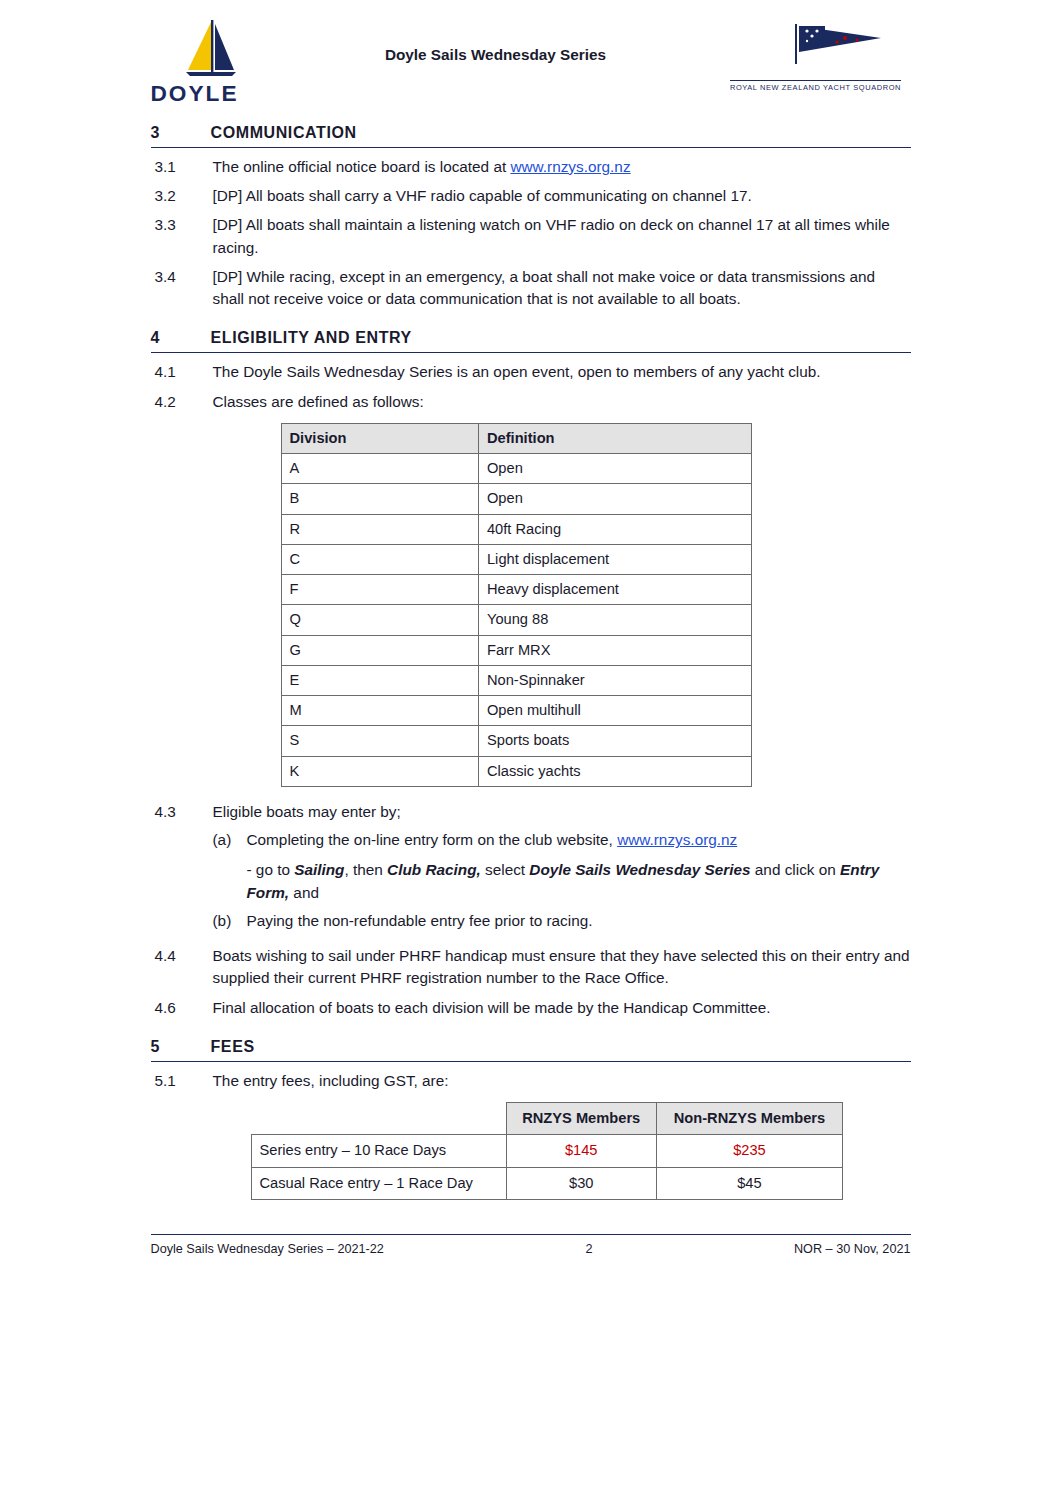DOYLE
Doyle Sails Wednesday Series
ROYAL NEW ZEALAND YACHT SQUADRON
3 COMMUNICATION
3.1
The online official notice board is located at www.rnzys.org.nz
3.2
[DP] All boats shall carry a VHF radio capable of communicating on channel 17.
3.3
[DP] All boats shall maintain a listening watch on VHF radio on deck on channel 17 at all times while racing.
3.4
[DP] While racing, except in an emergency, a boat shall not make voice or data transmissions and shall not receive voice or data communication that is not available to all boats.
4 ELIGIBILITY AND ENTRY
4.1
The Doyle Sails Wednesday Series is an open event, open to members of any yacht club.
4.2
Classes are defined as follows:
| Division | Definition |
| --- | --- |
| A | Open |
| B | Open |
| R | 40ft Racing |
| C | Light displacement |
| F | Heavy displacement |
| Q | Young 88 |
| G | Farr MRX |
| E | Non-Spinnaker |
| M | Open multihull |
| S | Sports boats |
| K | Classic yachts |
4.3
Eligible boats may enter by;
(a)
Completing the on-line entry form on the club website, www.rnzys.org.nz
- go to Sailing, then Club Racing, select Doyle Sails Wednesday Series and click on Entry Form, and
(b)
Paying the non-refundable entry fee prior to racing.
4.4
Boats wishing to sail under PHRF handicap must ensure that they have selected this on their entry and supplied their current PHRF registration number to the Race Office.
4.6
Final allocation of boats to each division will be made by the Handicap Committee.
5 FEES
5.1
The entry fees, including GST, are:
| | RNZYS Members | Non-RNZYS Members |
| --- | --- | --- |
| Series entry – 10 Race Days | $145 | $235 |
| Casual Race entry – 1 Race Day | $30 | $45 |
Doyle Sails Wednesday Series – 2021-22
2
NOR – 30 Nov, 2021